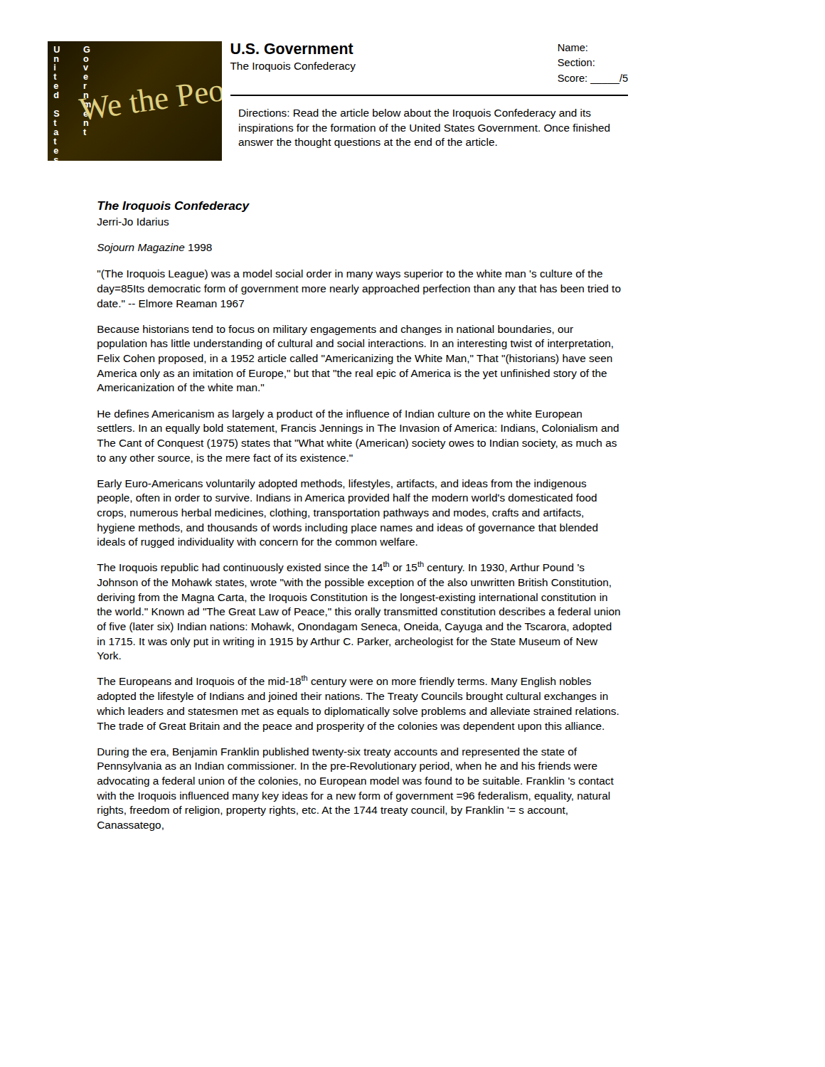United States
Government
We the Peo
U.S. Government
The Iroquois Confederacy
Name:
Section:
Score: _____/5
Directions: Read the article below about the Iroquois Confederacy and its inspirations for the formation of the United States Government. Once finished answer the thought questions at the end of the article.
The Iroquois Confederacy
Jerri-Jo Idarius
Sojourn Magazine 1998
"(The Iroquois League) was a model social order in many ways superior to the white man 's culture of the day=85Its democratic form of government more nearly approached perfection than any that has been tried to date." -- Elmore Reaman 1967
Because historians tend to focus on military engagements and changes in national boundaries, our population has little understanding of cultural and social interactions. In an interesting twist of interpretation, Felix Cohen proposed, in a 1952 article called "Americanizing the White Man," That "(historians) have seen America only as an imitation of Europe," but that "the real epic of America is the yet unfinished story of the Americanization of the white man."
He defines Americanism as largely a product of the influence of Indian culture on the white European settlers. In an equally bold statement, Francis Jennings in The Invasion of America: Indians, Colonialism and The Cant of Conquest (1975) states that "What white (American) society owes to Indian society, as much as to any other source, is the mere fact of its existence."
Early Euro-Americans voluntarily adopted methods, lifestyles, artifacts, and ideas from the indigenous people, often in order to survive. Indians in America provided half the modern world's domesticated food crops, numerous herbal medicines, clothing, transportation pathways and modes, crafts and artifacts, hygiene methods, and thousands of words including place names and ideas of governance that blended ideals of rugged individuality with concern for the common welfare.
The Iroquois republic had continuously existed since the 14th or 15th century. In 1930, Arthur Pound 's Johnson of the Mohawk states, wrote "with the possible exception of the also unwritten British Constitution, deriving from the Magna Carta, the Iroquois Constitution is the longest-existing international constitution in the world." Known ad "The Great Law of Peace," this orally transmitted constitution describes a federal union of five (later six) Indian nations: Mohawk, Onondagam Seneca, Oneida, Cayuga and the Tscarora, adopted in 1715. It was only put in writing in 1915 by Arthur C. Parker, archeologist for the State Museum of New York.
The Europeans and Iroquois of the mid-18th century were on more friendly terms. Many English nobles adopted the lifestyle of Indians and joined their nations. The Treaty Councils brought cultural exchanges in which leaders and statesmen met as equals to diplomatically solve problems and alleviate strained relations. The trade of Great Britain and the peace and prosperity of the colonies was dependent upon this alliance.
During the era, Benjamin Franklin published twenty-six treaty accounts and represented the state of Pennsylvania as an Indian commissioner. In the pre-Revolutionary period, when he and his friends were advocating a federal union of the colonies, no European model was found to be suitable. Franklin 's contact with the Iroquois influenced many key ideas for a new form of government =96 federalism, equality, natural rights, freedom of religion, property rights, etc. At the 1744 treaty council, by Franklin '= s account, Canassatego,